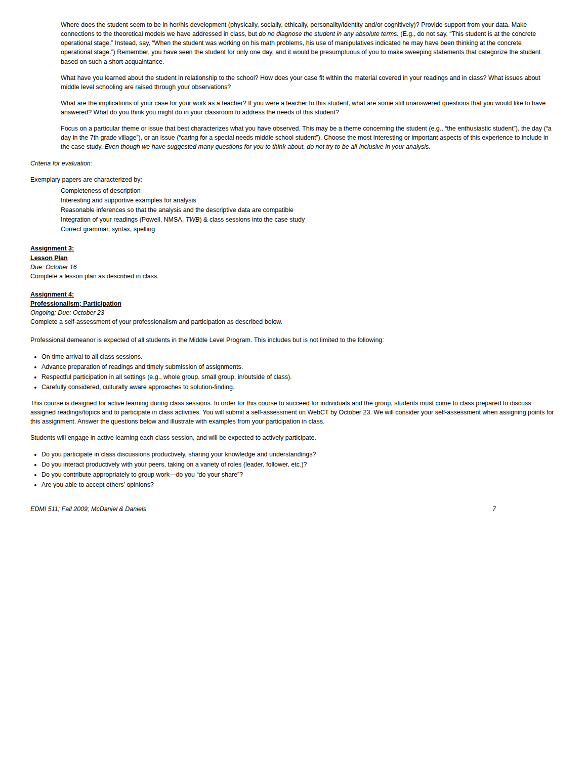Where does the student seem to be in her/his development (physically, socially, ethically, personality/identity and/or cognitively)? Provide support from your data. Make connections to the theoretical models we have addressed in class, but do no diagnose the student in any absolute terms. (E.g., do not say, “This student is at the concrete operational stage.” Instead, say, “When the student was working on his math problems, his use of manipulatives indicated he may have been thinking at the concrete operational stage.”) Remember, you have seen the student for only one day, and it would be presumptuous of you to make sweeping statements that categorize the student based on such a short acquaintance.
What have you learned about the student in relationship to the school? How does your case fit within the material covered in your readings and in class? What issues about middle level schooling are raised through your observations?
What are the implications of your case for your work as a teacher? If you were a teacher to this student, what are some still unanswered questions that you would like to have answered? What do you think you might do in your classroom to address the needs of this student?
Focus on a particular theme or issue that best characterizes what you have observed. This may be a theme concerning the student (e.g., “the enthusiastic student”), the day (“a day in the 7th grade village”), or an issue (“caring for a special needs middle school student”). Choose the most interesting or important aspects of this experience to include in the case study. Even though we have suggested many questions for you to think about, do not try to be all-inclusive in your analysis.
Criteria for evaluation:
Exemplary papers are characterized by:
Completeness of description
Interesting and supportive examples for analysis
Reasonable inferences so that the analysis and the descriptive data are compatible
Integration of your readings (Powell, NMSA, TWB) & class sessions into the case study
Correct grammar, syntax, spelling
Assignment 3:
Lesson Plan
Due: October 16
Complete a lesson plan as described in class.
Assignment 4:
Professionalism; Participation
Ongoing; Due: October 23
Complete a self-assessment of your professionalism and participation as described below.
Professional demeanor is expected of all students in the Middle Level Program. This includes but is not limited to the following:
On-time arrival to all class sessions.
Advance preparation of readings and timely submission of assignments.
Respectful participation in all settings (e.g., whole group, small group, in/outside of class).
Carefully considered, culturally aware approaches to solution-finding.
This course is designed for active learning during class sessions. In order for this course to succeed for individuals and the group, students must come to class prepared to discuss assigned readings/topics and to participate in class activities. You will submit a self-assessment on WebCT by October 23. We will consider your self-assessment when assigning points for this assignment. Answer the questions below and illustrate with examples from your participation in class.
Students will engage in active learning each class session, and will be expected to actively participate.
Do you participate in class discussions productively, sharing your knowledge and understandings?
Do you interact productively with your peers, taking on a variety of roles (leader, follower, etc.)?
Do you contribute appropriately to group work—do you “do your share”?
Are you able to accept others’ opinions?
EDMI 511; Fall 2009; McDaniel & Daniels 7